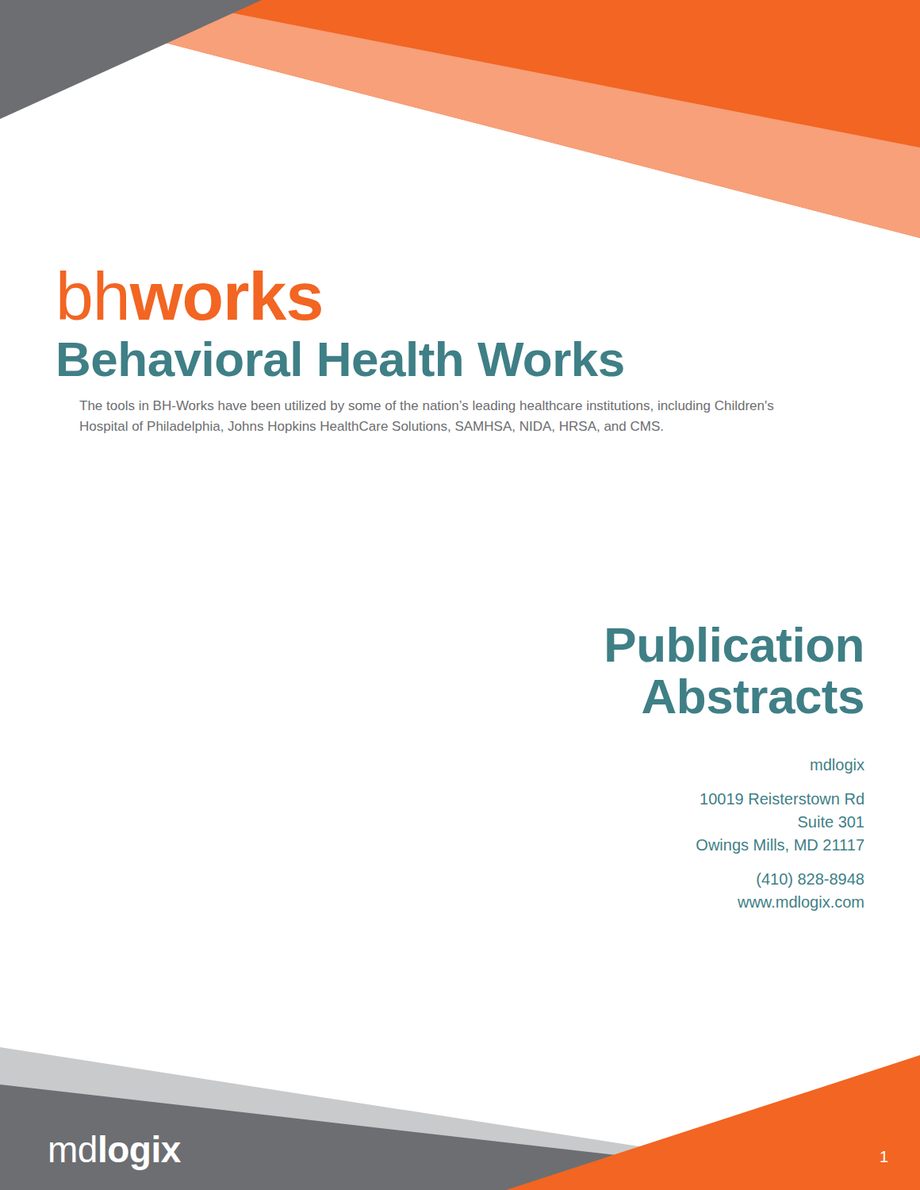bhworks
Behavioral Health Works
The tools in BH-Works have been utilized by some of the nation’s leading healthcare institutions, including Children's Hospital of Philadelphia, Johns Hopkins HealthCare Solutions, SAMHSA, NIDA, HRSA, and CMS.
Publication
Abstracts
mdlogix
10019 Reisterstown Rd
Suite 301
Owings Mills, MD 21117
(410) 828-8948
www.mdlogix.com
mdlogix
1